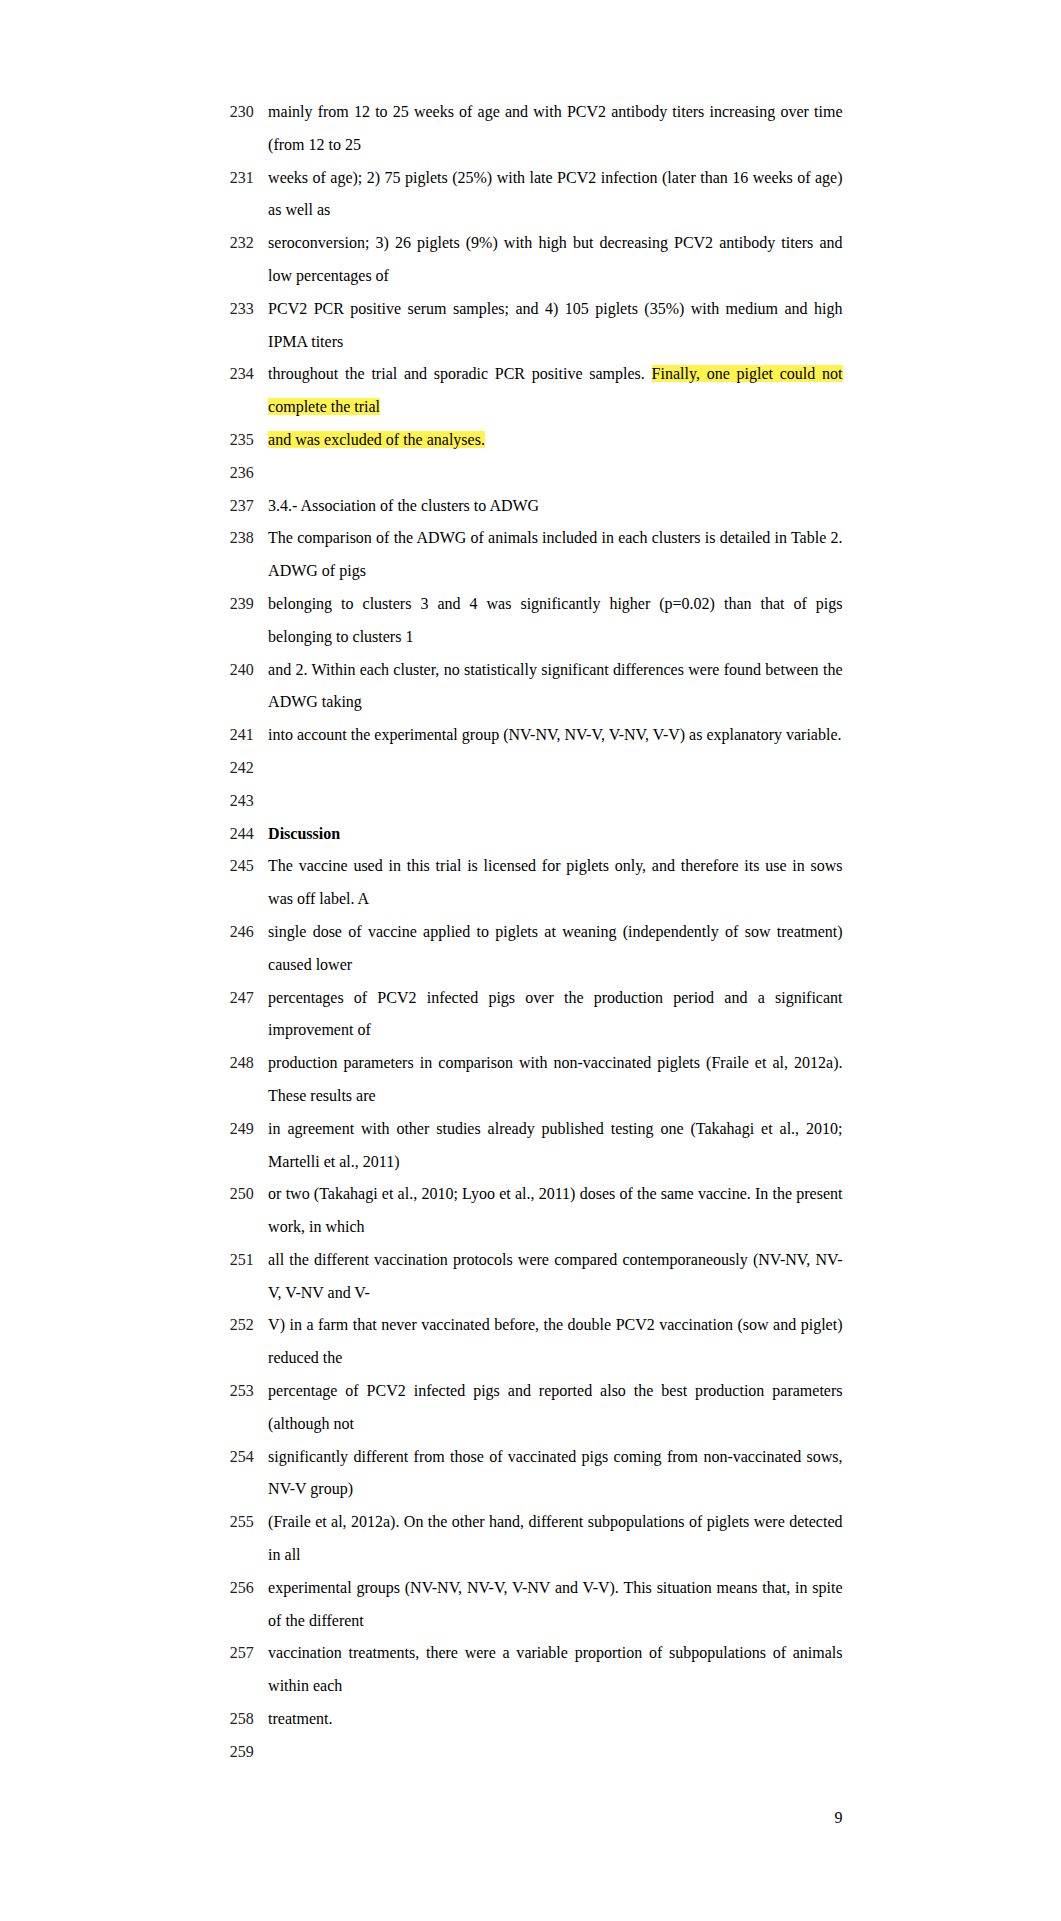mainly from 12 to 25 weeks of age and with PCV2 antibody titers increasing over time (from 12 to 25
weeks of age); 2) 75 piglets (25%) with late PCV2 infection (later than 16 weeks of age) as well as
seroconversion; 3) 26 piglets (9%) with high but decreasing PCV2 antibody titers and low percentages of
PCV2 PCR positive serum samples; and 4) 105 piglets (35%) with medium and high IPMA titers
throughout the trial and sporadic PCR positive samples. Finally, one piglet could not complete the trial
and was excluded of the analyses.
3.4.- Association of the clusters to ADWG
The comparison of the ADWG of animals included in each clusters is detailed in Table 2. ADWG of pigs
belonging to clusters 3 and 4 was significantly higher (p=0.02) than that of pigs belonging to clusters 1
and 2. Within each cluster, no statistically significant differences were found between the ADWG taking
into account the experimental group (NV-NV, NV-V, V-NV, V-V) as explanatory variable.
Discussion
The vaccine used in this trial is licensed for piglets only, and therefore its use in sows was off label. A
single dose of vaccine applied to piglets at weaning (independently of sow treatment) caused lower
percentages of PCV2 infected pigs over the production period and a significant improvement of
production parameters in comparison with non-vaccinated piglets (Fraile et al, 2012a). These results are
in agreement with other studies already published testing one (Takahagi et al., 2010; Martelli et al., 2011)
or two (Takahagi et al., 2010; Lyoo et al., 2011) doses of the same vaccine. In the present work, in which
all the different vaccination protocols were compared contemporaneously (NV-NV, NV-V, V-NV and V-
V) in a farm that never vaccinated before, the double PCV2 vaccination (sow and piglet) reduced the
percentage of PCV2 infected pigs and reported also the best production parameters (although not
significantly different from those of vaccinated pigs coming from non-vaccinated sows, NV-V group)
(Fraile et al, 2012a). On the other hand, different subpopulations of piglets were detected in all
experimental groups (NV-NV, NV-V, V-NV and V-V). This situation means that, in spite of the different
vaccination treatments, there were a variable proportion of subpopulations of animals within each
treatment.
9